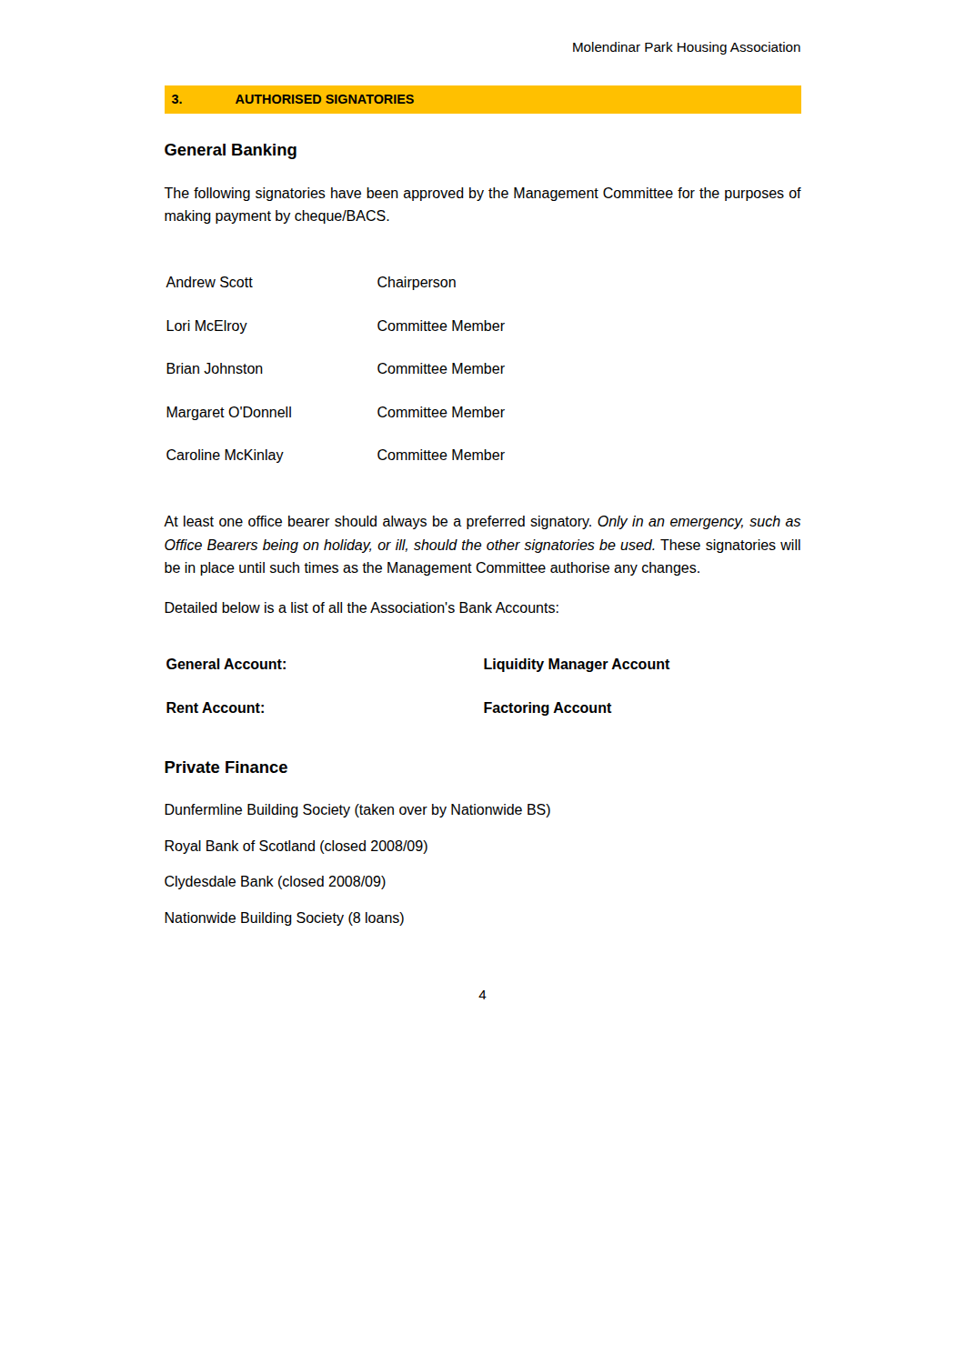Molendinar Park Housing Association
3. AUTHORISED SIGNATORIES
General Banking
The following signatories have been approved by the Management Committee for the purposes of making payment by cheque/BACS.
| Andrew Scott | Chairperson |
| Lori McElroy | Committee Member |
| Brian Johnston | Committee Member |
| Margaret O'Donnell | Committee Member |
| Caroline McKinlay | Committee Member |
At least one office bearer should always be a preferred signatory. Only in an emergency, such as Office Bearers being on holiday, or ill, should the other signatories be used. These signatories will be in place until such times as the Management Committee authorise any changes.
Detailed below is a list of all the Association's Bank Accounts:
| General Account: | Liquidity Manager Account |
| Rent Account: | Factoring Account |
Private Finance
Dunfermline Building Society (taken over by Nationwide BS)
Royal Bank of Scotland (closed 2008/09)
Clydesdale Bank (closed 2008/09)
Nationwide Building Society (8 loans)
4